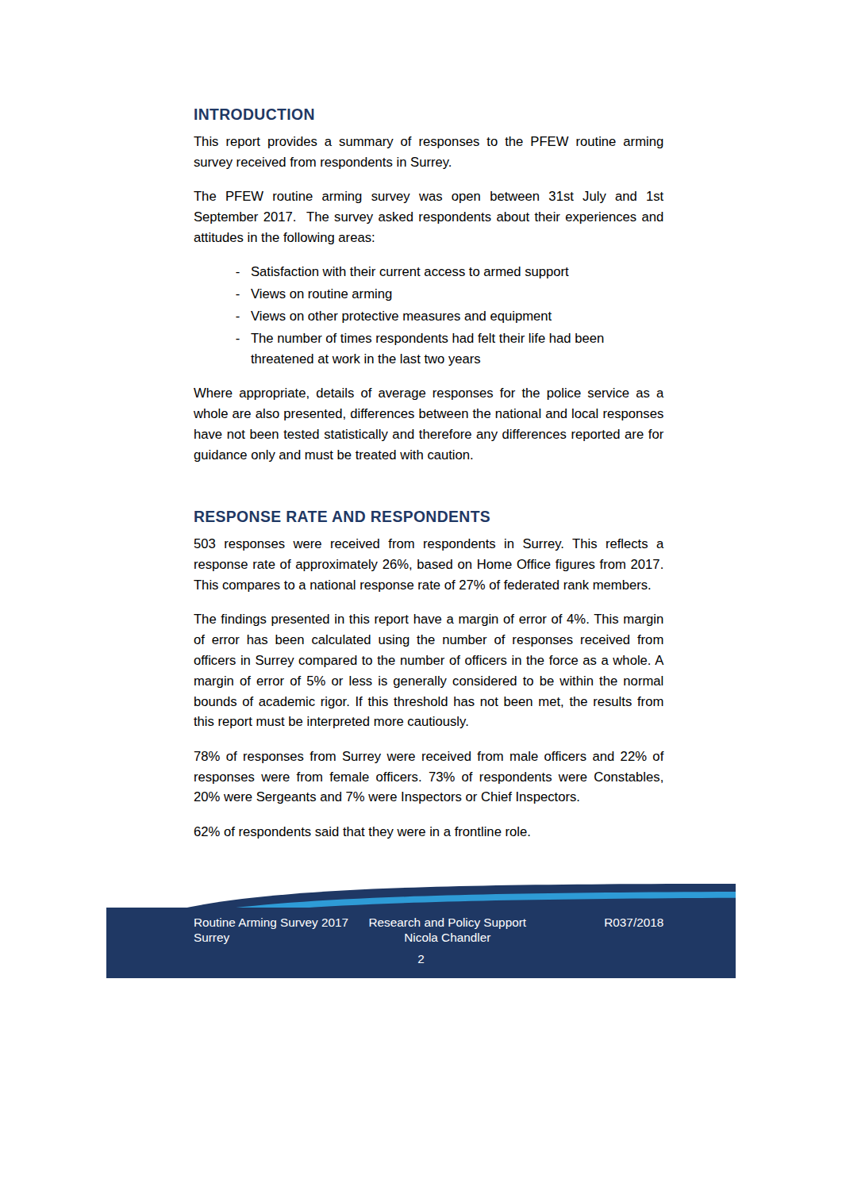INTRODUCTION
This report provides a summary of responses to the PFEW routine arming survey received from respondents in Surrey.
The PFEW routine arming survey was open between 31st July and 1st September 2017. The survey asked respondents about their experiences and attitudes in the following areas:
Satisfaction with their current access to armed support
Views on routine arming
Views on other protective measures and equipment
The number of times respondents had felt their life had been threatened at work in the last two years
Where appropriate, details of average responses for the police service as a whole are also presented, differences between the national and local responses have not been tested statistically and therefore any differences reported are for guidance only and must be treated with caution.
RESPONSE RATE AND RESPONDENTS
503 responses were received from respondents in Surrey. This reflects a response rate of approximately 26%, based on Home Office figures from 2017. This compares to a national response rate of 27% of federated rank members.
The findings presented in this report have a margin of error of 4%. This margin of error has been calculated using the number of responses received from officers in Surrey compared to the number of officers in the force as a whole. A margin of error of 5% or less is generally considered to be within the normal bounds of academic rigor. If this threshold has not been met, the results from this report must be interpreted more cautiously.
78% of responses from Surrey were received from male officers and 22% of responses were from female officers. 73% of respondents were Constables, 20% were Sergeants and 7% were Inspectors or Chief Inspectors.
62% of respondents said that they were in a frontline role.
Routine Arming Survey 2017
Surrey
Research and Policy Support
Nicola Chandler
R037/2018
2